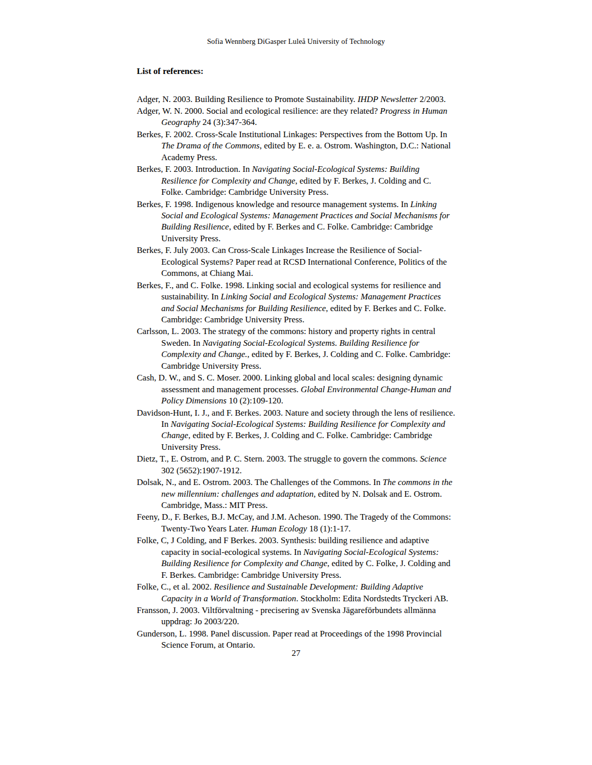Sofia Wennberg DiGasper Luleå University of Technology
List of references:
Adger, N. 2003. Building Resilience to Promote Sustainability. IHDP Newsletter 2/2003.
Adger, W. N. 2000. Social and ecological resilience: are they related? Progress in Human Geography 24 (3):347-364.
Berkes, F. 2002. Cross-Scale Institutional Linkages: Perspectives from the Bottom Up. In The Drama of the Commons, edited by E. e. a. Ostrom. Washington, D.C.: National Academy Press.
Berkes, F. 2003. Introduction. In Navigating Social-Ecological Systems: Building Resilience for Complexity and Change, edited by F. Berkes, J. Colding and C. Folke. Cambridge: Cambridge University Press.
Berkes, F. 1998. Indigenous knowledge and resource management systems. In Linking Social and Ecological Systems: Management Practices and Social Mechanisms for Building Resilience, edited by F. Berkes and C. Folke. Cambridge: Cambridge University Press.
Berkes, F. July 2003. Can Cross-Scale Linkages Increase the Resilience of Social-Ecological Systems? Paper read at RCSD International Conference, Politics of the Commons, at Chiang Mai.
Berkes, F., and C. Folke. 1998. Linking social and ecological systems for resilience and sustainability. In Linking Social and Ecological Systems: Management Practices and Social Mechanisms for Building Resilience, edited by F. Berkes and C. Folke. Cambridge: Cambridge University Press.
Carlsson, L. 2003. The strategy of the commons: history and property rights in central Sweden. In Navigating Social-Ecological Systems. Building Resilience for Complexity and Change., edited by F. Berkes, J. Colding and C. Folke. Cambridge: Cambridge University Press.
Cash, D. W., and S. C. Moser. 2000. Linking global and local scales: designing dynamic assessment and management processes. Global Environmental Change-Human and Policy Dimensions 10 (2):109-120.
Davidson-Hunt, I. J., and F. Berkes. 2003. Nature and society through the lens of resilience. In Navigating Social-Ecological Systems: Building Resilience for Complexity and Change, edited by F. Berkes, J. Colding and C. Folke. Cambridge: Cambridge University Press.
Dietz, T., E. Ostrom, and P. C. Stern. 2003. The struggle to govern the commons. Science 302 (5652):1907-1912.
Dolsak, N., and E. Ostrom. 2003. The Challenges of the Commons. In The commons in the new millennium: challenges and adaptation, edited by N. Dolsak and E. Ostrom. Cambridge, Mass.: MIT Press.
Feeny, D., F. Berkes, B.J. McCay, and J.M. Acheson. 1990. The Tragedy of the Commons: Twenty-Two Years Later. Human Ecology 18 (1):1-17.
Folke, C, J Colding, and F Berkes. 2003. Synthesis: building resilience and adaptive capacity in social-ecological systems. In Navigating Social-Ecological Systems: Building Resilience for Complexity and Change, edited by C. Folke, J. Colding and F. Berkes. Cambridge: Cambridge University Press.
Folke, C., et al. 2002. Resilience and Sustainable Development: Building Adaptive Capacity in a World of Transformation. Stockholm: Edita Nordstedts Tryckeri AB.
Fransson, J. 2003. Viltförvaltning - precisering av Svenska Jägareförbundets allmänna uppdrag: Jo 2003/220.
Gunderson, L. 1998. Panel discussion. Paper read at Proceedings of the 1998 Provincial Science Forum, at Ontario.
27